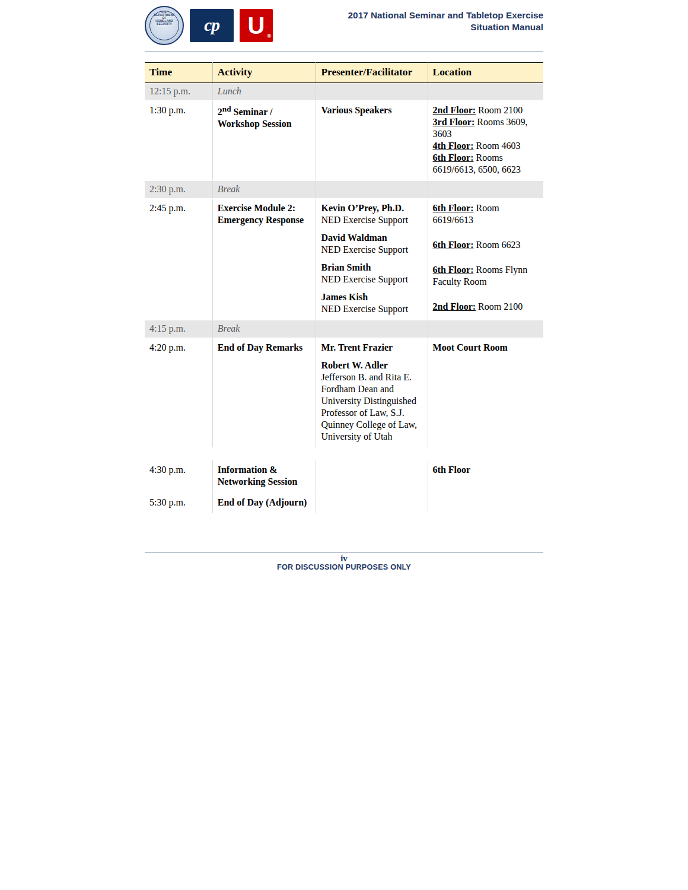U.S.
DEPARTMENT
OF
HOMELAND
SECURITY
cp
U®
2017 National Seminar and Tabletop Exercise
Situation Manual
| Time | Activity | Presenter/Facilitator | Location |
| --- | --- | --- | --- |
| 12:15 p.m. | Lunch | | |
| 1:30 p.m. | 2 nd Seminar / Workshop Session | Various Speakers | 2nd Floor: Room 2100 3rd Floor: Rooms 3609, 3603 4th Floor: Room 4603 6th Floor: Rooms 6619/6613, 6500, 6623 |
| 2:30 p.m. | Break | | |
| 2:45 p.m. | Exercise Module 2: Emergency Response | Kevin O’Prey, Ph.D. NED Exercise Support David Waldman NED Exercise Support Brian Smith NED Exercise Support James Kish NED Exercise Support | 6th Floor: Room 6619/6613 6th Floor: Room 6623 6th Floor: Rooms Flynn Faculty Room 2nd Floor: Room 2100 |
| 4:15 p.m. | Break | | |
| 4:20 p.m. | End of Day Remarks | Mr. Trent Frazier Robert W. Adler Jefferson B. and Rita E. Fordham Dean and University Distinguished Professor of Law, S.J. Quinney College of Law, University of Utah | Moot Court Room |
| 4:30 p.m. | Information & Networking Session | | 6th Floor |
| 5:30 p.m. | End of Day (Adjourn) | | |
iv
FOR DISCUSSION PURPOSES ONLY